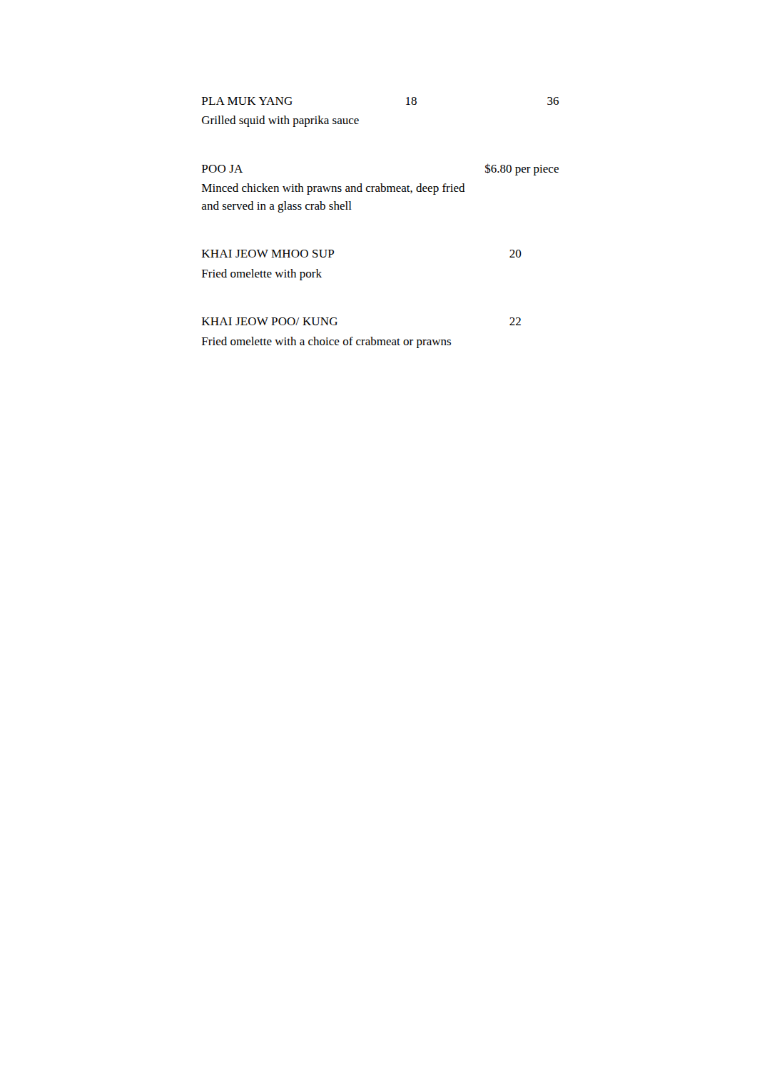Pla Muk Yang
18
36
Grilled squid with paprika sauce
Poo Ja
$6.80 per piece
Minced chicken with prawns and crabmeat, deep fried
and served in a glass crab shell
Khai Jeow Mhoo Sup
20
Fried omelette with pork
Khai Jeow Poo/ Kung
22
Fried omelette with a choice of crabmeat or prawns